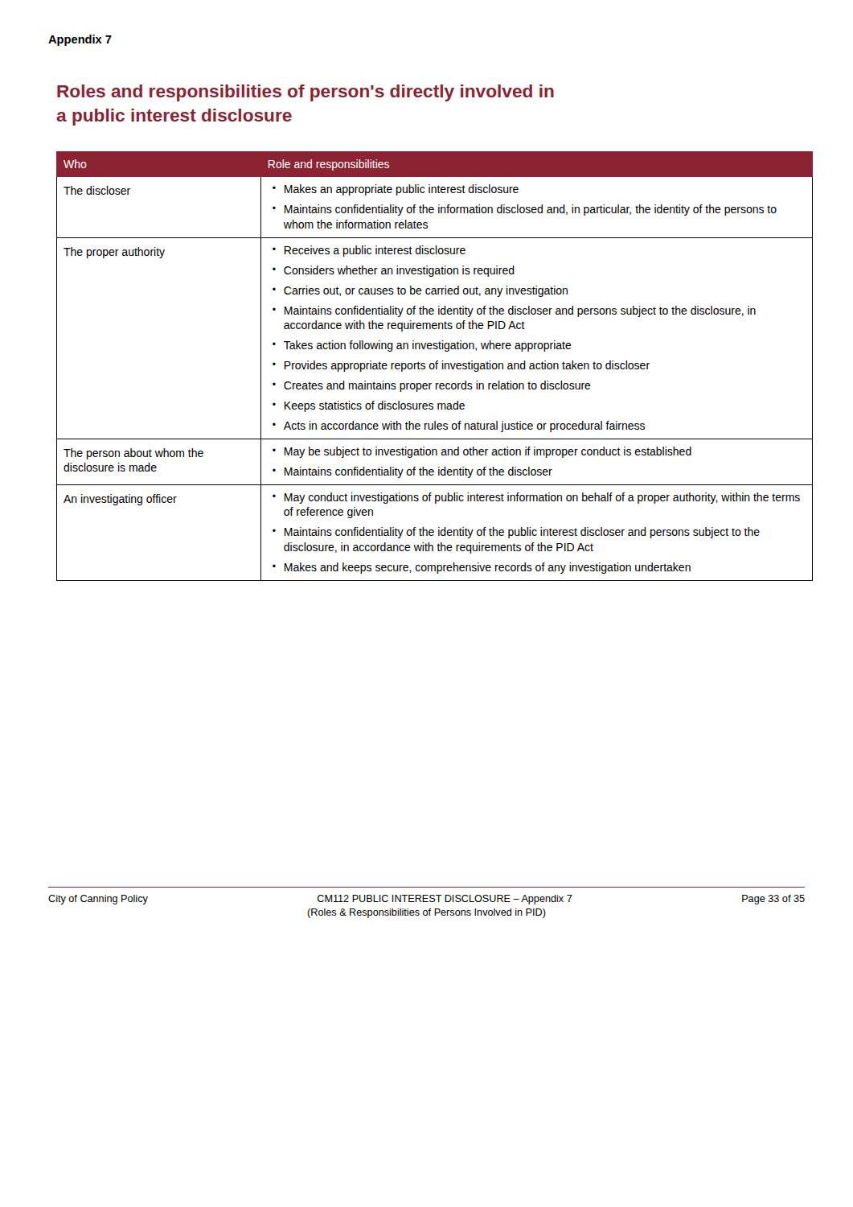Appendix 7
Roles and responsibilities of person's directly involved in
a public interest disclosure
| Who | Role and responsibilities |
| --- | --- |
| The discloser | Makes an appropriate public interest disclosure Maintains confidentiality of the information disclosed and, in particular, the identity of the persons to whom the information relates |
| The proper authority | Receives a public interest disclosure Considers whether an investigation is required Carries out, or causes to be carried out, any investigation Maintains confidentiality of the identity of the discloser and persons subject to the disclosure, in accordance with the requirements of the PID Act Takes action following an investigation, where appropriate Provides appropriate reports of investigation and action taken to discloser Creates and maintains proper records in relation to disclosure Keeps statistics of disclosures made Acts in accordance with the rules of natural justice or procedural fairness |
| The person about whom the disclosure is made | May be subject to investigation and other action if improper conduct is established Maintains confidentiality of the identity of the discloser |
| An investigating officer | May conduct investigations of public interest information on behalf of a proper authority, within the terms of reference given Maintains confidentiality of the identity of the public interest discloser and persons subject to the disclosure, in accordance with the requirements of the PID Act Makes and keeps secure, comprehensive records of any investigation undertaken |
City of Canning Policy
CM112 PUBLIC INTEREST DISCLOSURE – Appendix 7
Page 33 of 35
(Roles & Responsibilities of Persons Involved in PID)